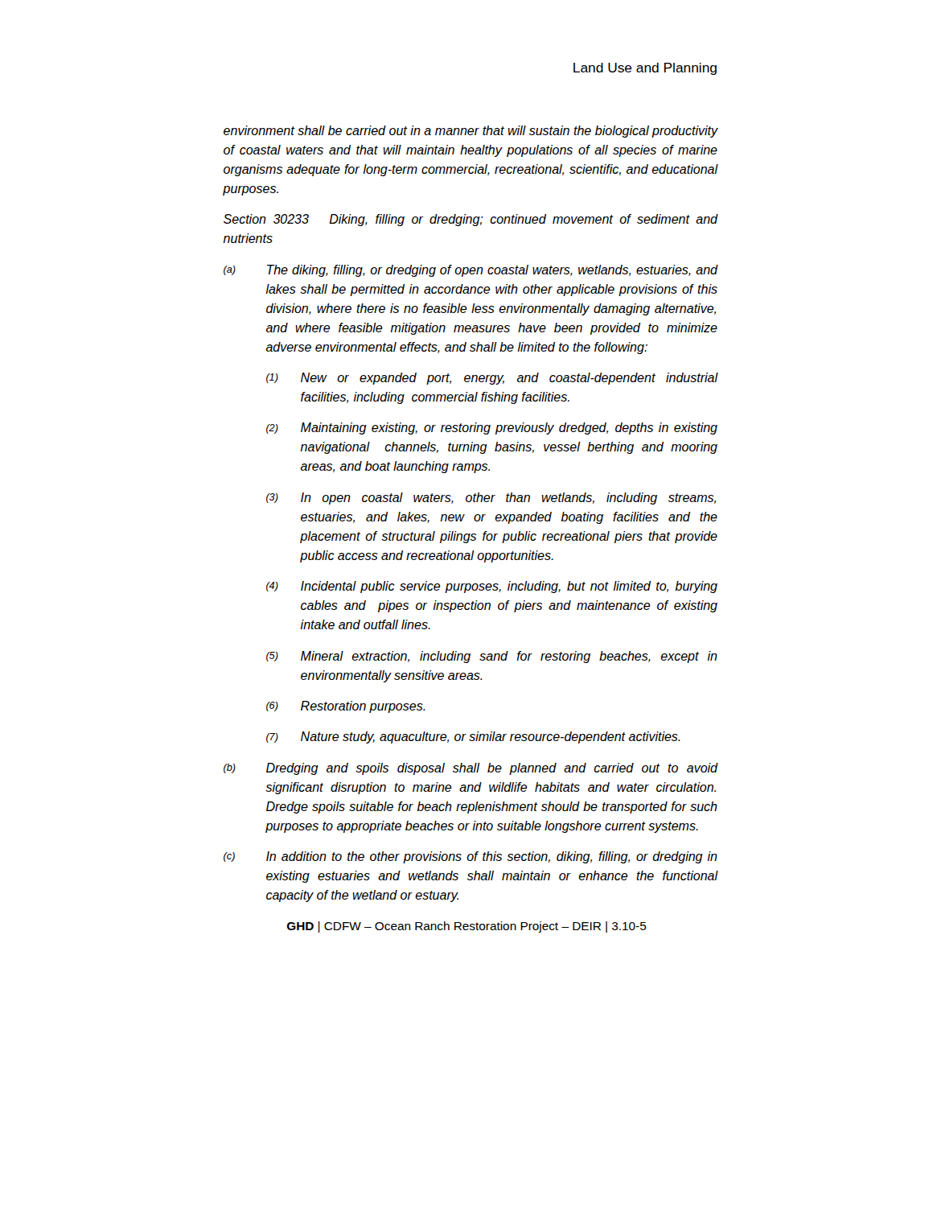Land Use and Planning
environment shall be carried out in a manner that will sustain the biological productivity of coastal waters and that will maintain healthy populations of all species of marine organisms adequate for long-term commercial, recreational, scientific, and educational purposes.
Section 30233 Diking, filling or dredging; continued movement of sediment and nutrients
(a) The diking, filling, or dredging of open coastal waters, wetlands, estuaries, and lakes shall be permitted in accordance with other applicable provisions of this division, where there is no feasible less environmentally damaging alternative, and where feasible mitigation measures have been provided to minimize adverse environmental effects, and shall be limited to the following:
(1) New or expanded port, energy, and coastal-dependent industrial facilities, including commercial fishing facilities.
(2) Maintaining existing, or restoring previously dredged, depths in existing navigational channels, turning basins, vessel berthing and mooring areas, and boat launching ramps.
(3) In open coastal waters, other than wetlands, including streams, estuaries, and lakes, new or expanded boating facilities and the placement of structural pilings for public recreational piers that provide public access and recreational opportunities.
(4) Incidental public service purposes, including, but not limited to, burying cables and pipes or inspection of piers and maintenance of existing intake and outfall lines.
(5) Mineral extraction, including sand for restoring beaches, except in environmentally sensitive areas.
(6) Restoration purposes.
(7) Nature study, aquaculture, or similar resource-dependent activities.
(b) Dredging and spoils disposal shall be planned and carried out to avoid significant disruption to marine and wildlife habitats and water circulation. Dredge spoils suitable for beach replenishment should be transported for such purposes to appropriate beaches or into suitable longshore current systems.
(c) In addition to the other provisions of this section, diking, filling, or dredging in existing estuaries and wetlands shall maintain or enhance the functional capacity of the wetland or estuary.
GHD | CDFW – Ocean Ranch Restoration Project – DEIR | 3.10-5